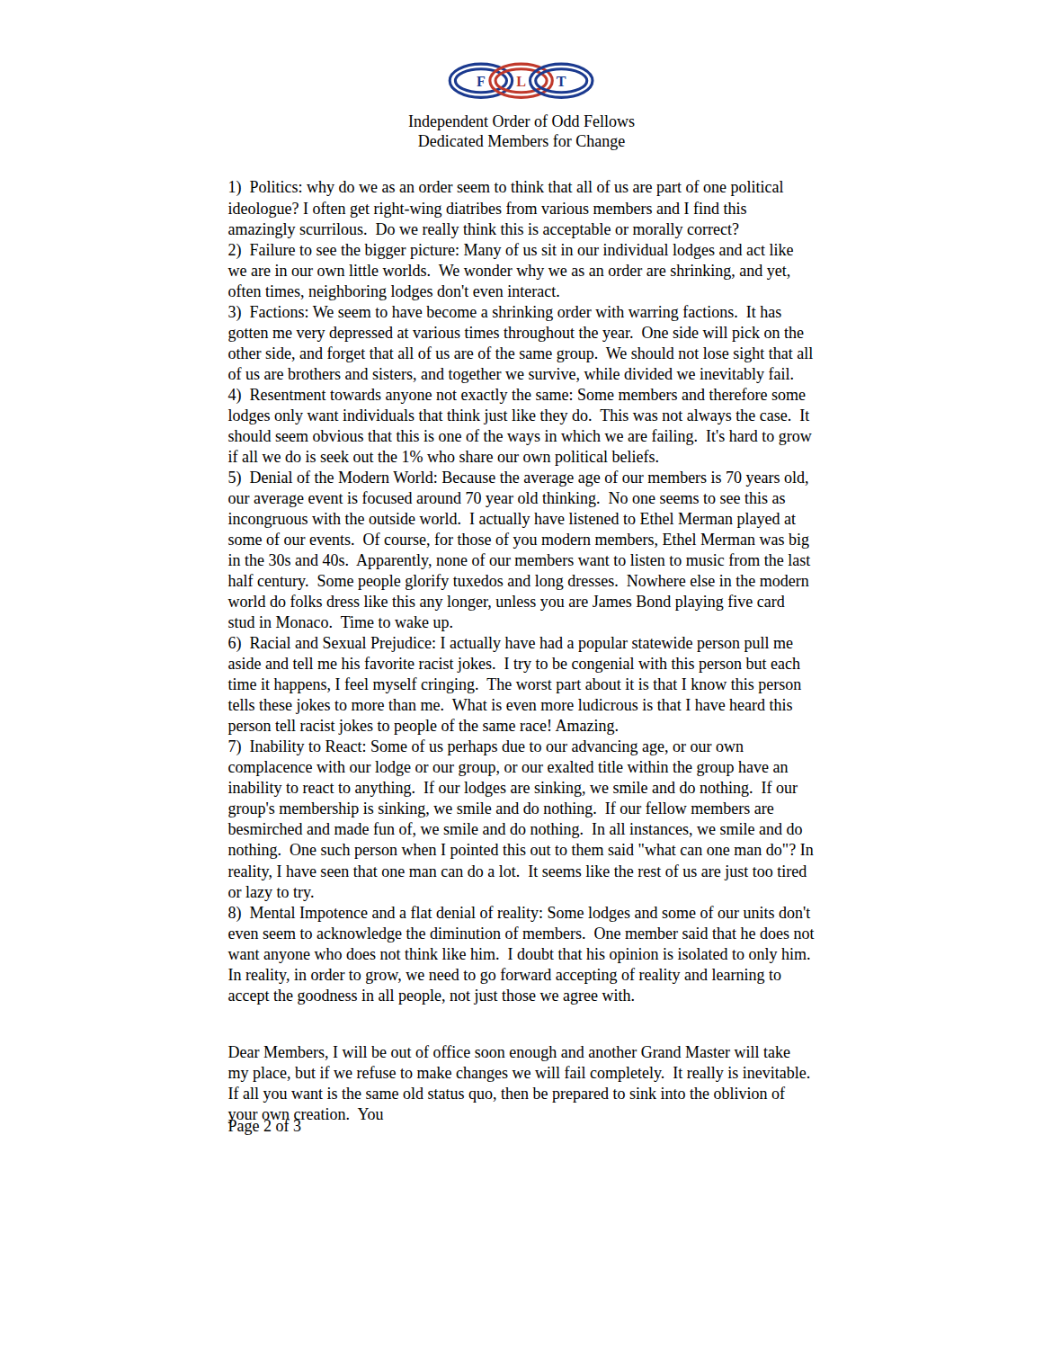F L T
Independent Order of Odd Fellows Dedicated Members for Change
1) Politics: why do we as an order seem to think that all of us are part of one political ideologue? I often get right-wing diatribes from various members and I find this amazingly scurrilous. Do we really think this is acceptable or morally correct?
2) Failure to see the bigger picture: Many of us sit in our individual lodges and act like we are in our own little worlds. We wonder why we as an order are shrinking, and yet, often times, neighboring lodges don't even interact.
3) Factions: We seem to have become a shrinking order with warring factions. It has gotten me very depressed at various times throughout the year. One side will pick on the other side, and forget that all of us are of the same group. We should not lose sight that all of us are brothers and sisters, and together we survive, while divided we inevitably fail.
4) Resentment towards anyone not exactly the same: Some members and therefore some lodges only want individuals that think just like they do. This was not always the case. It should seem obvious that this is one of the ways in which we are failing. It's hard to grow if all we do is seek out the 1% who share our own political beliefs.
5) Denial of the Modern World: Because the average age of our members is 70 years old, our average event is focused around 70 year old thinking. No one seems to see this as incongruous with the outside world. I actually have listened to Ethel Merman played at some of our events. Of course, for those of you modern members, Ethel Merman was big in the 30s and 40s. Apparently, none of our members want to listen to music from the last half century. Some people glorify tuxedos and long dresses. Nowhere else in the modern world do folks dress like this any longer, unless you are James Bond playing five card stud in Monaco. Time to wake up.
6) Racial and Sexual Prejudice: I actually have had a popular statewide person pull me aside and tell me his favorite racist jokes. I try to be congenial with this person but each time it happens, I feel myself cringing. The worst part about it is that I know this person tells these jokes to more than me. What is even more ludicrous is that I have heard this person tell racist jokes to people of the same race! Amazing.
7) Inability to React: Some of us perhaps due to our advancing age, or our own complacence with our lodge or our group, or our exalted title within the group have an inability to react to anything. If our lodges are sinking, we smile and do nothing. If our group's membership is sinking, we smile and do nothing. If our fellow members are besmirched and made fun of, we smile and do nothing. In all instances, we smile and do nothing. One such person when I pointed this out to them said "what can one man do"? In reality, I have seen that one man can do a lot. It seems like the rest of us are just too tired or lazy to try.
8) Mental Impotence and a flat denial of reality: Some lodges and some of our units don't even seem to acknowledge the diminution of members. One member said that he does not want anyone who does not think like him. I doubt that his opinion is isolated to only him. In reality, in order to grow, we need to go forward accepting of reality and learning to accept the goodness in all people, not just those we agree with.
Dear Members, I will be out of office soon enough and another Grand Master will take my place, but if we refuse to make changes we will fail completely. It really is inevitable. If all you want is the same old status quo, then be prepared to sink into the oblivion of your own creation. You
Page 2 of 3